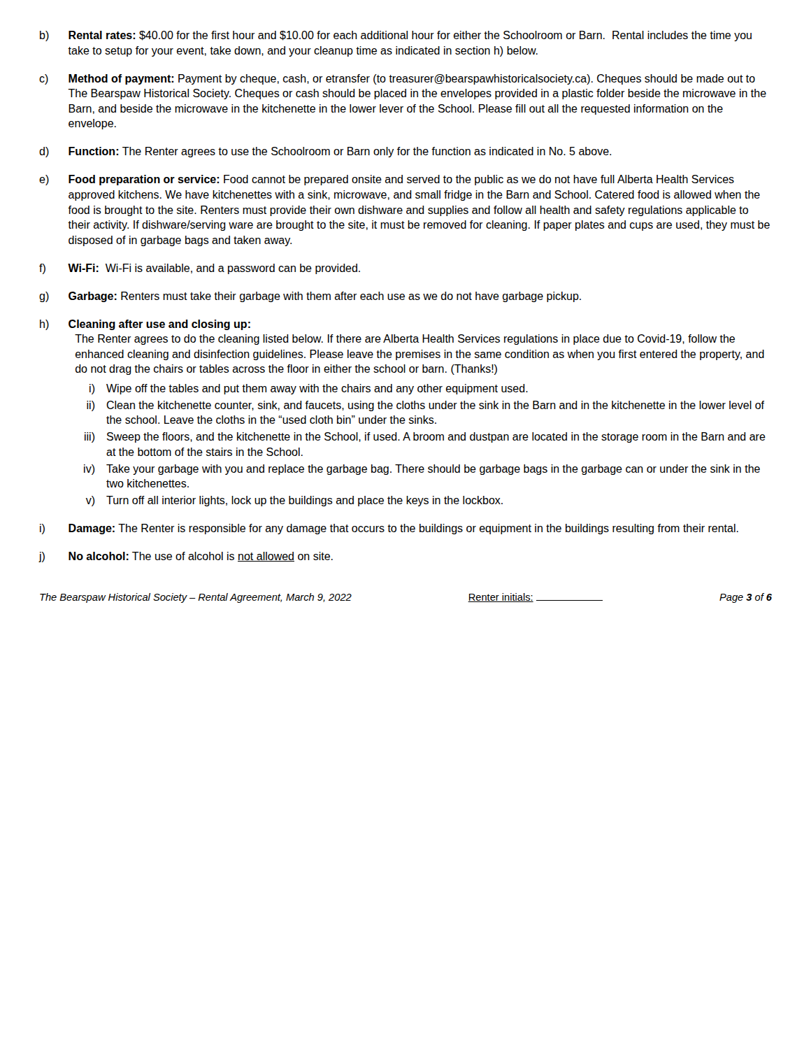b) Rental rates: $40.00 for the first hour and $10.00 for each additional hour for either the Schoolroom or Barn. Rental includes the time you take to setup for your event, take down, and your cleanup time as indicated in section h) below.
c) Method of payment: Payment by cheque, cash, or etransfer (to treasurer@bearspawhistoricalsociety.ca). Cheques should be made out to The Bearspaw Historical Society. Cheques or cash should be placed in the envelopes provided in a plastic folder beside the microwave in the Barn, and beside the microwave in the kitchenette in the lower lever of the School. Please fill out all the requested information on the envelope.
d) Function: The Renter agrees to use the Schoolroom or Barn only for the function as indicated in No. 5 above.
e) Food preparation or service: Food cannot be prepared onsite and served to the public as we do not have full Alberta Health Services approved kitchens. We have kitchenettes with a sink, microwave, and small fridge in the Barn and School. Catered food is allowed when the food is brought to the site. Renters must provide their own dishware and supplies and follow all health and safety regulations applicable to their activity. If dishware/serving ware are brought to the site, it must be removed for cleaning. If paper plates and cups are used, they must be disposed of in garbage bags and taken away.
f) Wi-Fi: Wi-Fi is available, and a password can be provided.
g) Garbage: Renters must take their garbage with them after each use as we do not have garbage pickup.
h) Cleaning after use and closing up:
The Renter agrees to do the cleaning listed below. If there are Alberta Health Services regulations in place due to Covid-19, follow the enhanced cleaning and disinfection guidelines. Please leave the premises in the same condition as when you first entered the property, and do not drag the chairs or tables across the floor in either the school or barn. (Thanks!)
i) Wipe off the tables and put them away with the chairs and any other equipment used.
ii) Clean the kitchenette counter, sink, and faucets, using the cloths under the sink in the Barn and in the kitchenette in the lower level of the school. Leave the cloths in the “used cloth bin” under the sinks.
iii) Sweep the floors, and the kitchenette in the School, if used. A broom and dustpan are located in the storage room in the Barn and are at the bottom of the stairs in the School.
iv) Take your garbage with you and replace the garbage bag. There should be garbage bags in the garbage can or under the sink in the two kitchenettes.
v) Turn off all interior lights, lock up the buildings and place the keys in the lockbox.
i) Damage: The Renter is responsible for any damage that occurs to the buildings or equipment in the buildings resulting from their rental.
j) No alcohol: The use of alcohol is not allowed on site.
The Bearspaw Historical Society – Rental Agreement, March 9, 2022 Renter initials: Page 3 of 6